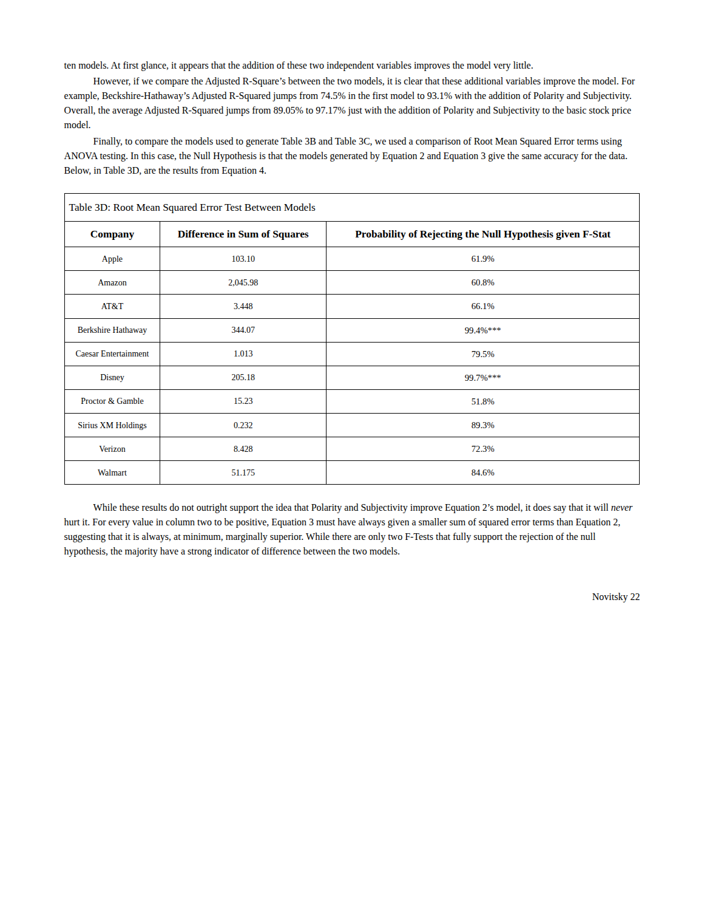ten models. At first glance, it appears that the addition of these two independent variables improves the model very little.
However, if we compare the Adjusted R-Square’s between the two models, it is clear that these additional variables improve the model. For example, Beckshire-Hathaway’s Adjusted R-Squared jumps from 74.5% in the first model to 93.1% with the addition of Polarity and Subjectivity. Overall, the average Adjusted R-Squared jumps from 89.05% to 97.17% just with the addition of Polarity and Subjectivity to the basic stock price model.
Finally, to compare the models used to generate Table 3B and Table 3C, we used a comparison of Root Mean Squared Error terms using ANOVA testing. In this case, the Null Hypothesis is that the models generated by Equation 2 and Equation 3 give the same accuracy for the data. Below, in Table 3D, are the results from Equation 4.
| Table 3D: Root Mean Squared Error Test Between Models |
| Company | Difference in Sum of Squares | Probability of Rejecting the Null Hypothesis given F-Stat |
| Apple | 103.10 | 61.9% |
| Amazon | 2,045.98 | 60.8% |
| AT&T | 3.448 | 66.1% |
| Berkshire Hathaway | 344.07 | 99.4%*** |
| Caesar Entertainment | 1.013 | 79.5% |
| Disney | 205.18 | 99.7%*** |
| Proctor & Gamble | 15.23 | 51.8% |
| Sirius XM Holdings | 0.232 | 89.3% |
| Verizon | 8.428 | 72.3% |
| Walmart | 51.175 | 84.6% |
While these results do not outright support the idea that Polarity and Subjectivity improve Equation 2’s model, it does say that it will never hurt it. For every value in column two to be positive, Equation 3 must have always given a smaller sum of squared error terms than Equation 2, suggesting that it is always, at minimum, marginally superior. While there are only two F-Tests that fully support the rejection of the null hypothesis, the majority have a strong indicator of difference between the two models.
Novitsky 22